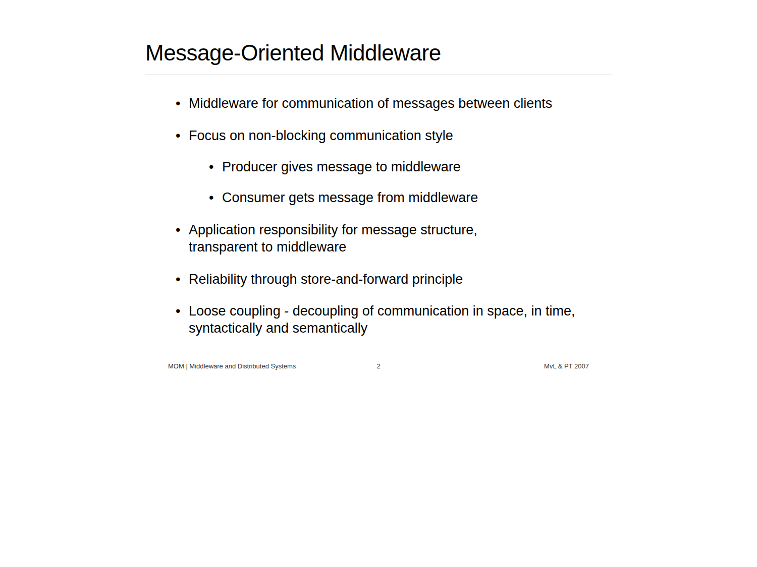Message-Oriented Middleware
Middleware for communication of messages between clients
Focus on non-blocking communication style
Producer gives message to middleware
Consumer gets message from middleware
Application responsibility for message structure,
transparent to middleware
Reliability through store-and-forward principle
Loose coupling - decoupling of communication in space, in time,
syntactically and semantically
MOM | Middleware and Distributed Systems 2 MvL & PT 2007